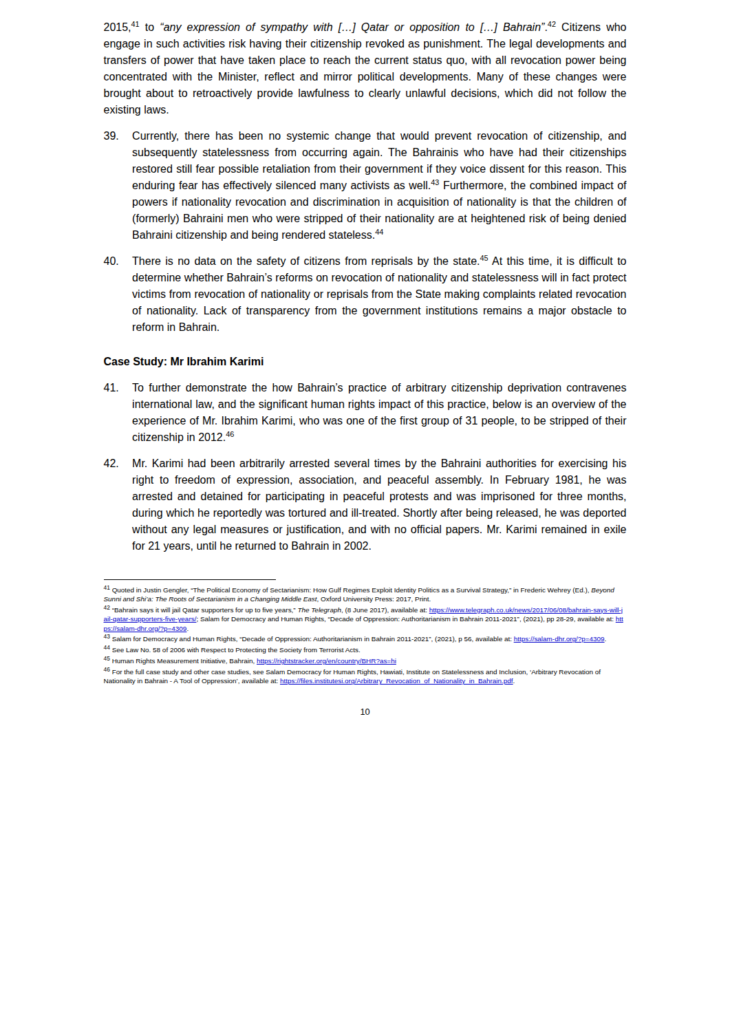2015,41 to “any expression of sympathy with […] Qatar or opposition to […] Bahrain”.42 Citizens who engage in such activities risk having their citizenship revoked as punishment. The legal developments and transfers of power that have taken place to reach the current status quo, with all revocation power being concentrated with the Minister, reflect and mirror political developments. Many of these changes were brought about to retroactively provide lawfulness to clearly unlawful decisions, which did not follow the existing laws.
39. Currently, there has been no systemic change that would prevent revocation of citizenship, and subsequently statelessness from occurring again. The Bahrainis who have had their citizenships restored still fear possible retaliation from their government if they voice dissent for this reason. This enduring fear has effectively silenced many activists as well.43 Furthermore, the combined impact of powers if nationality revocation and discrimination in acquisition of nationality is that the children of (formerly) Bahraini men who were stripped of their nationality are at heightened risk of being denied Bahraini citizenship and being rendered stateless.44
40. There is no data on the safety of citizens from reprisals by the state.45 At this time, it is difficult to determine whether Bahrain’s reforms on revocation of nationality and statelessness will in fact protect victims from revocation of nationality or reprisals from the State making complaints related revocation of nationality. Lack of transparency from the government institutions remains a major obstacle to reform in Bahrain.
Case Study: Mr Ibrahim Karimi
41. To further demonstrate the how Bahrain’s practice of arbitrary citizenship deprivation contravenes international law, and the significant human rights impact of this practice, below is an overview of the experience of Mr. Ibrahim Karimi, who was one of the first group of 31 people, to be stripped of their citizenship in 2012.46
42. Mr. Karimi had been arbitrarily arrested several times by the Bahraini authorities for exercising his right to freedom of expression, association, and peaceful assembly. In February 1981, he was arrested and detained for participating in peaceful protests and was imprisoned for three months, during which he reportedly was tortured and ill-treated. Shortly after being released, he was deported without any legal measures or justification, and with no official papers. Mr. Karimi remained in exile for 21 years, until he returned to Bahrain in 2002.
41 Quoted in Justin Gengler, “The Political Economy of Sectarianism: How Gulf Regimes Exploit Identity Politics as a Survival Strategy,” in Frederic Wehrey (Ed.), Beyond Sunni and Shi’a: The Roots of Sectarianism in a Changing Middle East, Oxford University Press: 2017, Print.
42 “Bahrain says it will jail Qatar supporters for up to five years,” The Telegraph, (8 June 2017), available at: https://www.telegraph.co.uk/news/2017/06/08/bahrain-says-will-jail-qatar-supporters-five-years/; Salam for Democracy and Human Rights, “Decade of Oppression: Authoritarianism in Bahrain 2011-2021”, (2021), pp 28-29, available at: https://salam-dhr.org/?p=4309.
43 Salam for Democracy and Human Rights, “Decade of Oppression: Authoritarianism in Bahrain 2011-2021”, (2021), p 56, available at: https://salam-dhr.org/?p=4309.
44 See Law No. 58 of 2006 with Respect to Protecting the Society from Terrorist Acts.
45 Human Rights Measurement Initiative, Bahrain, https://rightstracker.org/en/country/BHR?as=hi
46 For the full case study and other case studies, see Salam Democracy for Human Rights, Hawiati, Institute on Statelessness and Inclusion, ‘Arbitrary Revocation of Nationality in Bahrain - A Tool of Oppression’, available at: https://files.institutesi.org/Arbitrary_Revocation_of_Nationality_in_Bahrain.pdf.
10